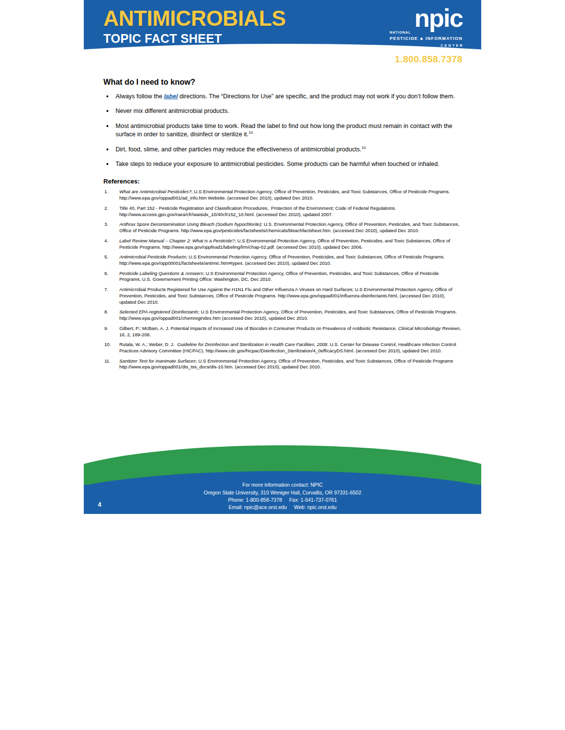ANTIMICROBIALS
TOPIC FACT SHEET
npic
NATIONAL PESTICIDE ● INFORMATION C E N T E R
1.800.858.7378
What do I need to know?
Always follow the label directions. The “Directions for Use” are specific, and the product may not work if you don’t follow them.
Never mix different anitmicrobial products.
Most antimicrobial products take time to work. Read the label to find out how long the product must remain in contact with the surface in order to sanitize, disinfect or sterilize it.10
Dirt, food, slime, and other particles may reduce the effectiveness of antimicrobial products.10
Take steps to reduce your exposure to antimicrobial pesticides. Some products can be harmful when touched or inhaled.
References:
What are Antimicrobial Pesticides?; U.S Environmental Protection Agency, Office of Prevention, Pesticides, and Toxic Substances, Office of Pesticide Programs. http://www.epa.gov/oppad001/ad_info.htm Website. (accessed Dec 2010), updated Dec 2010.
Title 40, Part 152 - Pesticide Registration and Classification Procedures, Protection of the Environment; Code of Federal Regulations. http://www.access.gpo.gov/nara/cfr/waisidx_10/40cfr152_10.html. (accessed Dec 2010), updated 2007.
Anthrax Spore Decontamination Using Bleach (Sodium hypochlorite); U.S. Environmental Protection Agency, Office of Prevention, Pesticides, and Toxic Substances, Office of Pesticide Programs. http://www.epa.gov/pesticides/factsheets/chemicals/bleachfactsheet.htm. (accessed Dec 2010), updated Dec 2010.
Label Review Manual – Chapter 2: What is a Pesticide?; U.S Environmental Protection Agency, Office of Prevention, Pesticides, and Toxic Substances, Office of Pesticide Programs. http://www.epa.gov/oppfead1/labeling/lrm/chap-02.pdf. (accessed Dec 2010), updated Dec 2006.
Antimicrobial Pesticide Products; U.S Environmental Protection Agency, Office of Prevention, Pesticides, and Toxic Substances, Office of Pesticide Programs. http://www.epa.gov/opp00001/factsheets/antimic.htm#types. (accessed Dec 2010), updated Dec 2010.
Pesticide Labeling Questions & Answers; U.S Environmental Protection Agency, Office of Prevention, Pesticides, and Toxic Substances, Office of Pesticide Programs, U.S. Governement Printing Office: Washington, DC, Dec 2010.
Antimicrobial Products Registered for Use Against the H1N1 Flu and Other Influenza A Viruses on Hard Surfaces; U.S Environmental Protection Agency, Office of Prevention, Pesticides, and Toxic Substances, Office of Pesticide Programs. http://www.epa.gov/oppad001/influenza-disinfectants.html, (accessed Dec 2010), updated Dec 2010.
Selected EPA-registered Disinfectants; U.S Environmental Protection Agency, Office of Prevention, Pesticides, and Toxic Substances, Office of Pesticide Programs. http://www.epa.gov/oppad001/chemregindex.htm (accessed Dec 2010), updated Dec 2010.
Gilbert, P.; McBain, A. J. Potential Impacts of Increased Use of Biocides in Consumer Products on Prevalence of Antibiotic Resistance. Clinical Microbiology Reviews, 16, 2, 189-208.
Rutala, W. A.; Weber, D. J. Guideline for Disinfection and Sterilization in Health Care Facilities, 2008. U.S. Center for Disease Control, Healthcare Infection Control Practices Advisory Committee (HICPAC). http://www.cdc.gov/hicpac/Disinfection_Sterilization/4_0efficacyDS.html. (accessed Dec 2010), updated Dec 2010.
Sanitizer Test for Inanimate Surfaces; U.S Environmental Protection Agency, Office of Prevention, Pesticides, and Toxic Substances, Office of Pesticide Programs http://www.epa.gov/oppad001/dis_tss_docs/dis-10.htm. (accessed Dec 2010), updated Dec 2010.
For more information contact: NPIC
Oregon State University, 310 Weniger Hall, Corvallis, OR 97331-6502
Phone: 1-800-858-7378 Fax: 1-541-737-0761
Email: npic@ace.orst.edu Web: npic.orst.edu
4